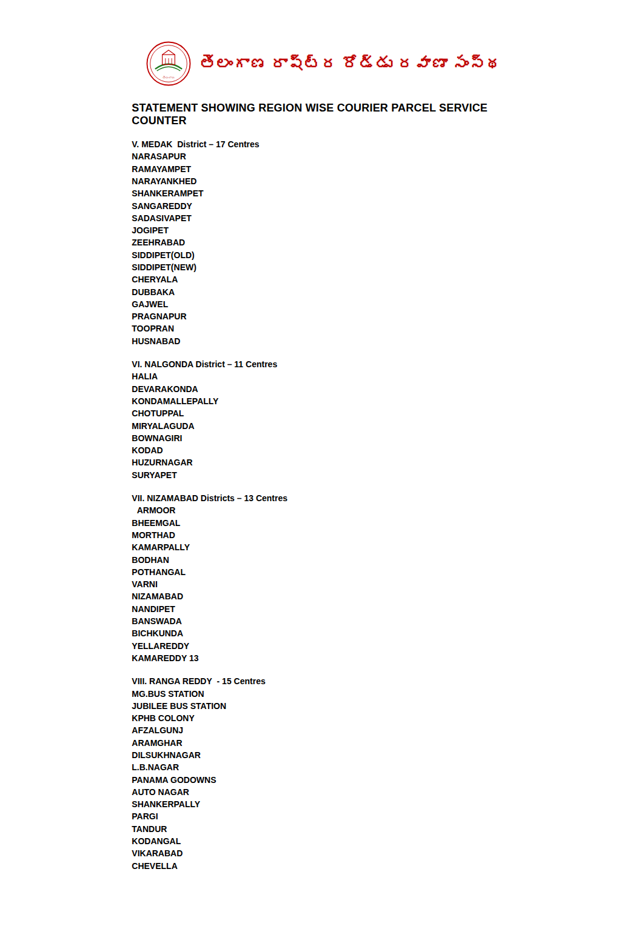తెలంగాణ
తెలంగాణ రాష్ట్ర రోడ్డు రవాణా సంస్థ
STATEMENT SHOWING REGION WISE COURIER PARCEL SERVICE COUNTER
V. MEDAK District – 17 Centres
NARASAPUR
RAMAYAMPET
NARAYANKHED
SHANKERAMPET
SANGAREDDY
SADASIVAPET
JOGIPET
ZEEHRABAD
SIDDIPET(OLD)
SIDDIPET(NEW)
CHERYALA
DUBBAKA
GAJWEL
PRAGNAPUR
TOOPRAN
HUSNABAD
VI. NALGONDA District – 11 Centres
HALIA
DEVARAKONDA
KONDAMALLEPALLY
CHOTUPPAL
MIRYALAGUDA
BOWNAGIRI
KODAD
HUZURNAGAR
SURYAPET
VII. NIZAMABAD Districts – 13 Centres
ARMOOR
BHEEMGAL
MORTHAD
KAMARPALLY
BODHAN
POTHANGAL
VARNI
NIZAMABAD
NANDIPET
BANSWADA
BICHKUNDA
YELLAREDDY
KAMAREDDY 13
VIII. RANGA REDDY - 15 Centres
MG.BUS STATION
JUBILEE BUS STATION
KPHB COLONY
AFZALGUNJ
ARAMGHAR
DILSUKHNAGAR
L.B.NAGAR
PANAMA GODOWNS
AUTO NAGAR
SHANKERPALLY
PARGI
TANDUR
KODANGAL
VIKARABAD
CHEVELLA